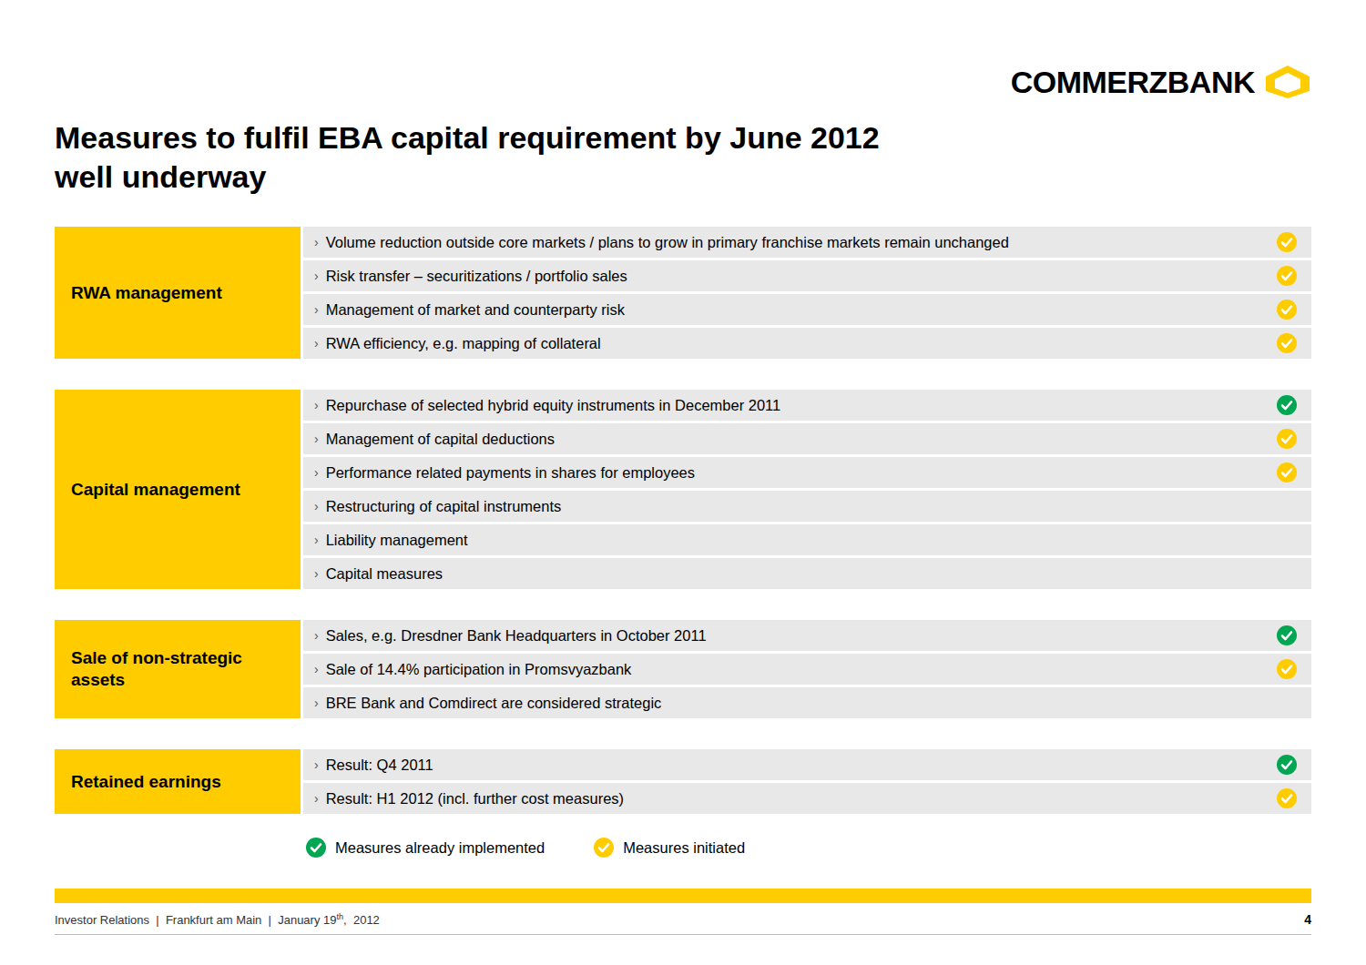COMMERZBANK
Measures to fulfil EBA capital requirement by June 2012
well underway
RWA management
› Volume reduction outside core markets / plans to grow in primary franchise markets remain unchanged
› Risk transfer – securitizations / portfolio sales
› Management of market and counterparty risk
› RWA efficiency, e.g. mapping of collateral
Capital management
› Repurchase of selected hybrid equity instruments in December 2011
› Management of capital deductions
› Performance related payments in shares for employees
› Restructuring of capital instruments
› Liability management
› Capital measures
Sale of non-strategic assets
› Sales, e.g. Dresdner Bank Headquarters in October 2011
› Sale of 14.4% participation in Promsvyazbank
› BRE Bank and Comdirect are considered strategic
Retained earnings
› Result: Q4 2011
› Result: H1 2012 (incl. further cost measures)
Measures already implemented
Measures initiated
Investor Relations | Frankfurt am Main | January 19th, 2012
4